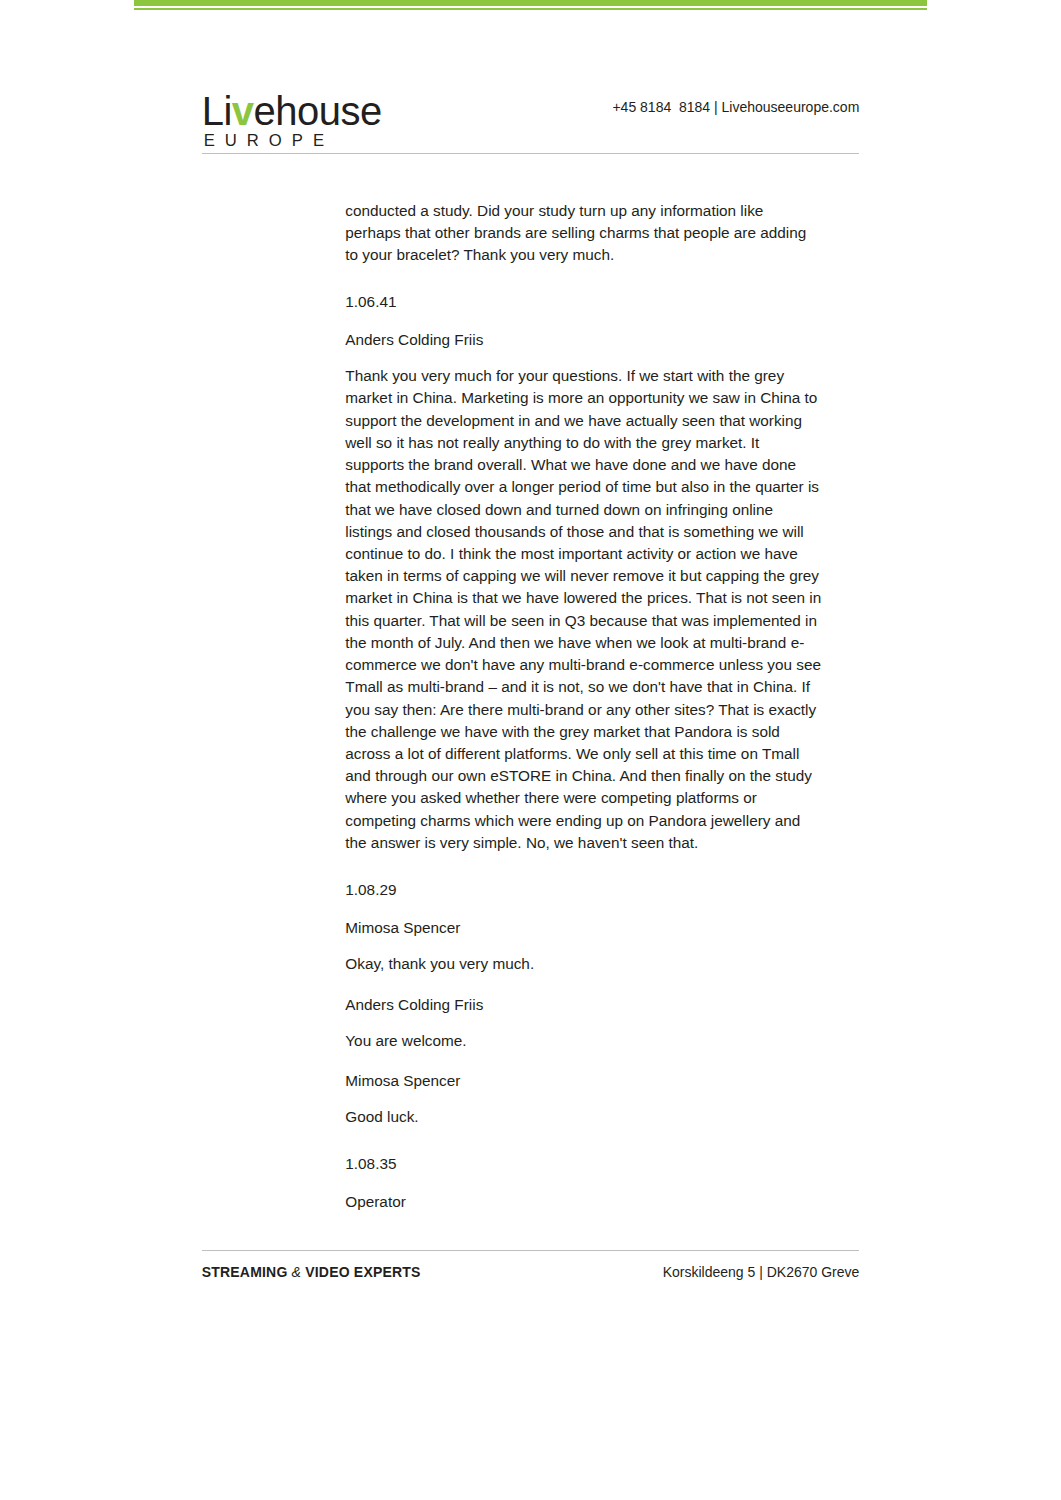Livehouse
Europe
+45 8184 8184 | Livehouseeurope.com
conducted a study. Did your study turn up any information like perhaps that other brands are selling charms that people are adding to your bracelet? Thank you very much.
1.06.41
Anders Colding Friis
Thank you very much for your questions. If we start with the grey market in China. Marketing is more an opportunity we saw in China to support the development in and we have actually seen that working well so it has not really anything to do with the grey market. It supports the brand overall. What we have done and we have done that methodically over a longer period of time but also in the quarter is that we have closed down and turned down on infringing online listings and closed thousands of those and that is something we will continue to do. I think the most important activity or action we have taken in terms of capping we will never remove it but capping the grey market in China is that we have lowered the prices. That is not seen in this quarter. That will be seen in Q3 because that was implemented in the month of July. And then we have when we look at multi-brand e-commerce we don't have any multi-brand e-commerce unless you see Tmall as multi-brand – and it is not, so we don't have that in China. If you say then: Are there multi-brand or any other sites? That is exactly the challenge we have with the grey market that Pandora is sold across a lot of different platforms. We only sell at this time on Tmall and through our own eSTORE in China. And then finally on the study where you asked whether there were competing platforms or competing charms which were ending up on Pandora jewellery and the answer is very simple. No, we haven't seen that.
1.08.29
Mimosa Spencer
Okay, thank you very much.
Anders Colding Friis
You are welcome.
Mimosa Spencer
Good luck.
1.08.35
Operator
STREAMING & VIDEO EXPERTS
Korskildeeng 5 | DK2670 Greve